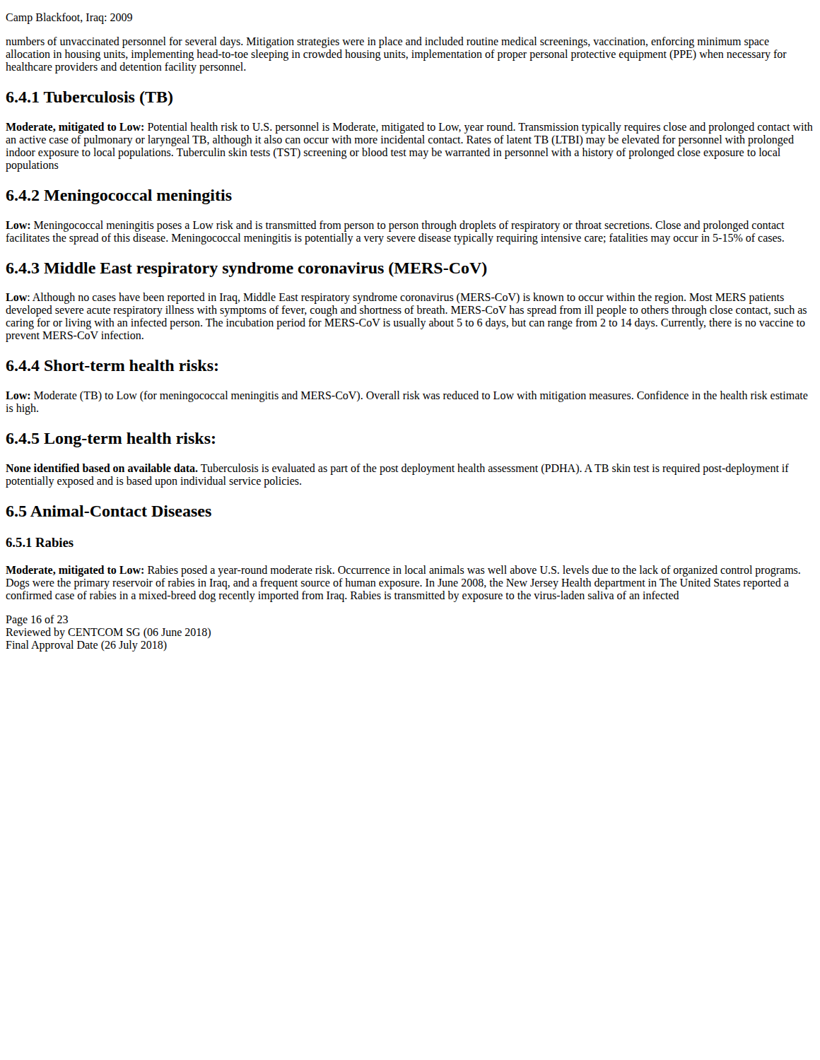Camp Blackfoot, Iraq: 2009
numbers of unvaccinated personnel for several days. Mitigation strategies were in place and included routine medical screenings, vaccination, enforcing minimum space allocation in housing units, implementing head-to-toe sleeping in crowded housing units, implementation of proper personal protective equipment (PPE) when necessary for healthcare providers and detention facility personnel.
6.4.1 Tuberculosis (TB)
Moderate, mitigated to Low: Potential health risk to U.S. personnel is Moderate, mitigated to Low, year round. Transmission typically requires close and prolonged contact with an active case of pulmonary or laryngeal TB, although it also can occur with more incidental contact. Rates of latent TB (LTBI) may be elevated for personnel with prolonged indoor exposure to local populations. Tuberculin skin tests (TST) screening or blood test may be warranted in personnel with a history of prolonged close exposure to local populations
6.4.2 Meningococcal meningitis
Low: Meningococcal meningitis poses a Low risk and is transmitted from person to person through droplets of respiratory or throat secretions. Close and prolonged contact facilitates the spread of this disease. Meningococcal meningitis is potentially a very severe disease typically requiring intensive care; fatalities may occur in 5-15% of cases.
6.4.3 Middle East respiratory syndrome coronavirus (MERS-CoV)
Low: Although no cases have been reported in Iraq, Middle East respiratory syndrome coronavirus (MERS-CoV) is known to occur within the region. Most MERS patients developed severe acute respiratory illness with symptoms of fever, cough and shortness of breath. MERS-CoV has spread from ill people to others through close contact, such as caring for or living with an infected person. The incubation period for MERS-CoV is usually about 5 to 6 days, but can range from 2 to 14 days. Currently, there is no vaccine to prevent MERS-CoV infection.
6.4.4 Short-term health risks:
Low: Moderate (TB) to Low (for meningococcal meningitis and MERS-CoV). Overall risk was reduced to Low with mitigation measures. Confidence in the health risk estimate is high.
6.4.5 Long-term health risks:
None identified based on available data. Tuberculosis is evaluated as part of the post deployment health assessment (PDHA). A TB skin test is required post-deployment if potentially exposed and is based upon individual service policies.
6.5 Animal-Contact Diseases
6.5.1 Rabies
Moderate, mitigated to Low: Rabies posed a year-round moderate risk. Occurrence in local animals was well above U.S. levels due to the lack of organized control programs. Dogs were the primary reservoir of rabies in Iraq, and a frequent source of human exposure. In June 2008, the New Jersey Health department in The United States reported a confirmed case of rabies in a mixed-breed dog recently imported from Iraq. Rabies is transmitted by exposure to the virus-laden saliva of an infected
Page 16 of 23
Reviewed by CENTCOM SG (06 June 2018)
Final Approval Date (26 July 2018)